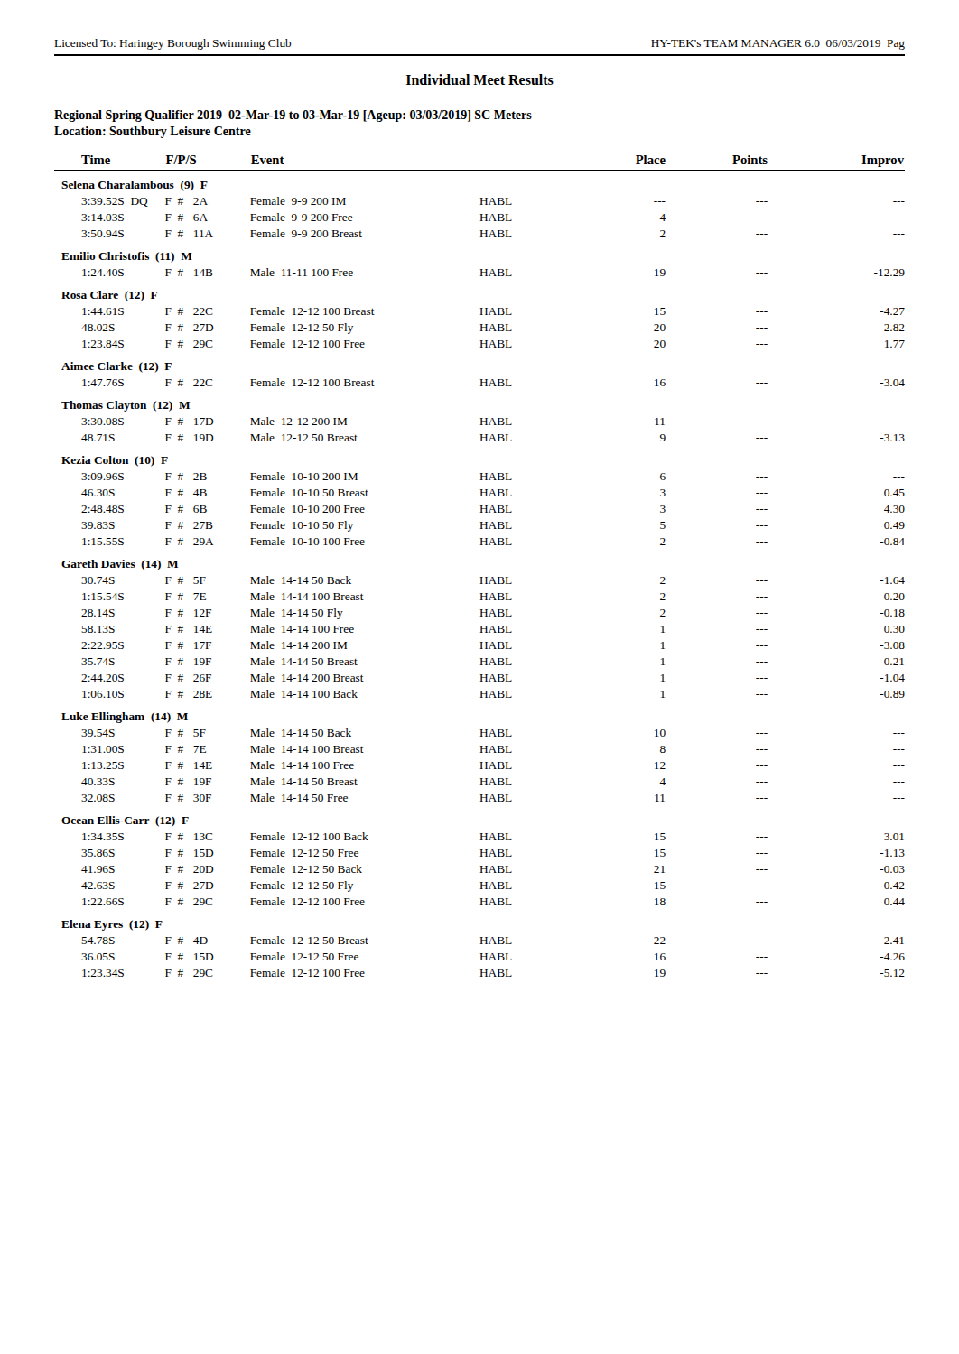Licensed To: Haringey Borough Swimming Club
HY-TEK's TEAM MANAGER 6.0 06/03/2019 Pag
Individual Meet Results
Regional Spring Qualifier 2019 02-Mar-19 to 03-Mar-19 [Ageup: 03/03/2019] SC Meters
Location: Southbury Leisure Centre
| Time | F/P/S | Event | Place | Points | Improv |
| --- | --- | --- | --- | --- | --- |
| Selena Charalambous (9) F |
| 3:39.52S DQ | F # 2A | Female 9-9 200 IM | HABL | --- | --- | --- |
| 3:14.03S | F # 6A | Female 9-9 200 Free | HABL | 4 | --- | --- |
| 3:50.94S | F # 11A | Female 9-9 200 Breast | HABL | 2 | --- | --- |
| Emilio Christofis (11) M |
| 1:24.40S | F # 14B | Male 11-11 100 Free | HABL | 19 | --- | -12.29 |
| Rosa Clare (12) F |
| 1:44.61S | F # 22C | Female 12-12 100 Breast | HABL | 15 | --- | -4.27 |
| 48.02S | F # 27D | Female 12-12 50 Fly | HABL | 20 | --- | 2.82 |
| 1:23.84S | F # 29C | Female 12-12 100 Free | HABL | 20 | --- | 1.77 |
| Aimee Clarke (12) F |
| 1:47.76S | F # 22C | Female 12-12 100 Breast | HABL | 16 | --- | -3.04 |
| Thomas Clayton (12) M |
| 3:30.08S | F # 17D | Male 12-12 200 IM | HABL | 11 | --- | --- |
| 48.71S | F # 19D | Male 12-12 50 Breast | HABL | 9 | --- | -3.13 |
| Kezia Colton (10) F |
| 3:09.96S | F # 2B | Female 10-10 200 IM | HABL | 6 | --- | --- |
| 46.30S | F # 4B | Female 10-10 50 Breast | HABL | 3 | --- | 0.45 |
| 2:48.48S | F # 6B | Female 10-10 200 Free | HABL | 3 | --- | 4.30 |
| 39.83S | F # 27B | Female 10-10 50 Fly | HABL | 5 | --- | 0.49 |
| 1:15.55S | F # 29A | Female 10-10 100 Free | HABL | 2 | --- | -0.84 |
| Gareth Davies (14) M |
| 30.74S | F # 5F | Male 14-14 50 Back | HABL | 2 | --- | -1.64 |
| 1:15.54S | F # 7E | Male 14-14 100 Breast | HABL | 2 | --- | 0.20 |
| 28.14S | F # 12F | Male 14-14 50 Fly | HABL | 2 | --- | -0.18 |
| 58.13S | F # 14E | Male 14-14 100 Free | HABL | 1 | --- | 0.30 |
| 2:22.95S | F # 17F | Male 14-14 200 IM | HABL | 1 | --- | -3.08 |
| 35.74S | F # 19F | Male 14-14 50 Breast | HABL | 1 | --- | 0.21 |
| 2:44.20S | F # 26F | Male 14-14 200 Breast | HABL | 1 | --- | -1.04 |
| 1:06.10S | F # 28E | Male 14-14 100 Back | HABL | 1 | --- | -0.89 |
| Luke Ellingham (14) M |
| 39.54S | F # 5F | Male 14-14 50 Back | HABL | 10 | --- | --- |
| 1:31.00S | F # 7E | Male 14-14 100 Breast | HABL | 8 | --- | --- |
| 1:13.25S | F # 14E | Male 14-14 100 Free | HABL | 12 | --- | --- |
| 40.33S | F # 19F | Male 14-14 50 Breast | HABL | 4 | --- | --- |
| 32.08S | F # 30F | Male 14-14 50 Free | HABL | 11 | --- | --- |
| Ocean Ellis-Carr (12) F |
| 1:34.35S | F # 13C | Female 12-12 100 Back | HABL | 15 | --- | 3.01 |
| 35.86S | F # 15D | Female 12-12 50 Free | HABL | 15 | --- | -1.13 |
| 41.96S | F # 20D | Female 12-12 50 Back | HABL | 21 | --- | -0.03 |
| 42.63S | F # 27D | Female 12-12 50 Fly | HABL | 15 | --- | -0.42 |
| 1:22.66S | F # 29C | Female 12-12 100 Free | HABL | 18 | --- | 0.44 |
| Elena Eyres (12) F |
| 54.78S | F # 4D | Female 12-12 50 Breast | HABL | 22 | --- | 2.41 |
| 36.05S | F # 15D | Female 12-12 50 Free | HABL | 16 | --- | -4.26 |
| 1:23.34S | F # 29C | Female 12-12 100 Free | HABL | 19 | --- | -5.12 |